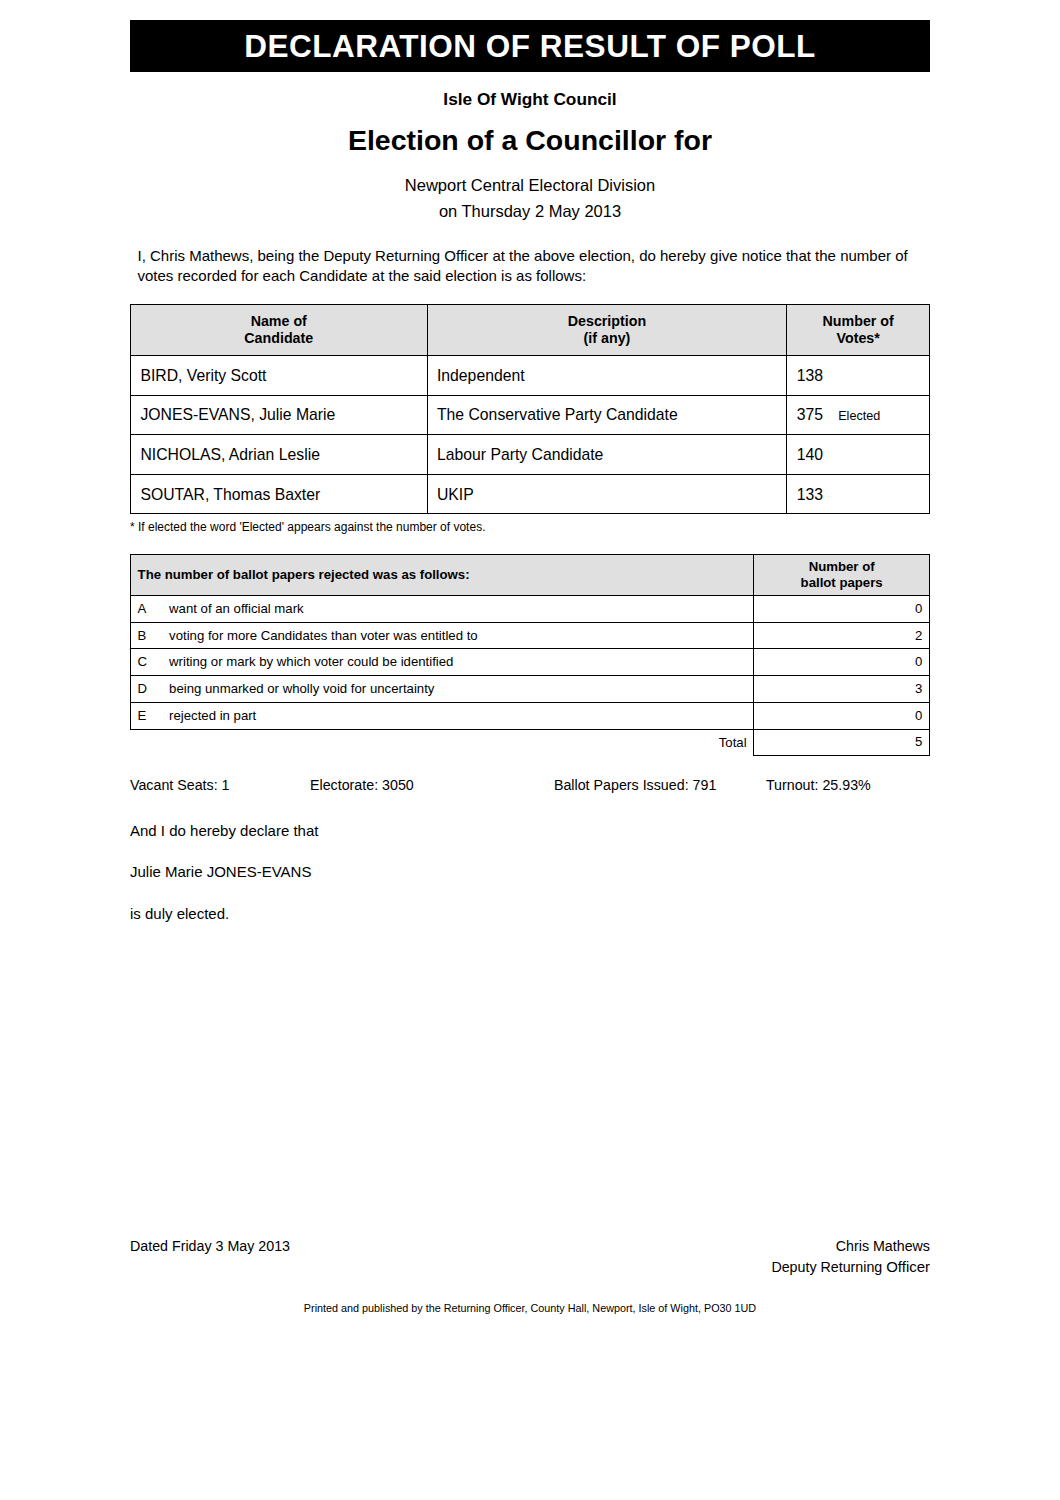DECLARATION OF RESULT OF POLL
Isle Of Wight Council
Election of a Councillor for
Newport Central Electoral Division
on Thursday 2 May 2013
I, Chris Mathews, being the Deputy Returning Officer at the above election, do hereby give notice that the number of votes recorded for each Candidate at the said election is as follows:
| Name of Candidate | Description (if any) | Number of Votes* |
| --- | --- | --- |
| BIRD, Verity Scott | Independent | 138 |
| JONES-EVANS, Julie Marie | The Conservative Party Candidate | 375 Elected |
| NICHOLAS, Adrian Leslie | Labour Party Candidate | 140 |
| SOUTAR, Thomas Baxter | UKIP | 133 |
* If elected the word 'Elected' appears against the number of votes.
| The number of ballot papers rejected was as follows: | Number of ballot papers |
| --- | --- |
| A | want of an official mark | 0 |
| B | voting for more Candidates than voter was entitled to | 2 |
| C | writing or mark by which voter could be identified | 0 |
| D | being unmarked or wholly void for uncertainty | 3 |
| E | rejected in part | 0 |
| Total | 5 |
Vacant Seats: 1 Electorate: 3050 Ballot Papers Issued: 791 Turnout: 25.93%
And I do hereby declare that
Julie Marie JONES-EVANS
is duly elected.
Dated Friday 3 May 2013
Chris Mathews
Deputy Returning Officer
Printed and published by the Returning Officer, County Hall, Newport, Isle of Wight, PO30 1UD